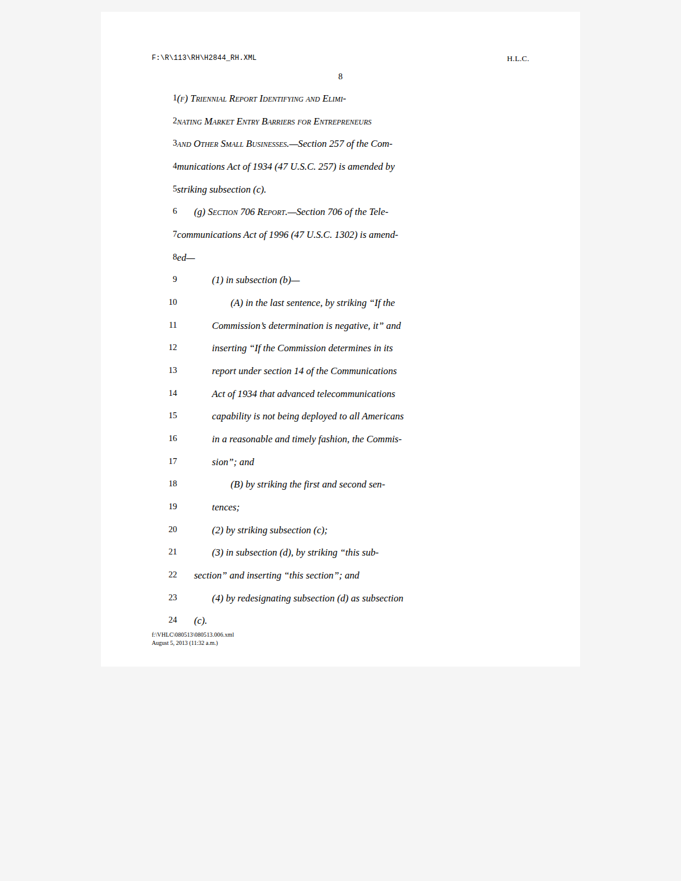F:\R\113\RH\H2844_RH.XML
H.L.C.
8
| 1 | (f) Triennial Report Identifying and Elimi- |
| 2 | nating Market Entry Barriers for Entrepreneurs |
| 3 | and Other Small Businesses. —Section 257 of the Com- |
| 4 | munications Act of 1934 (47 U.S.C. 257) is amended by |
| 5 | striking subsection (c). |
| 6 | (g) Section 706 Report. —Section 706 of the Tele- |
| 7 | communications Act of 1996 (47 U.S.C. 1302) is amend- |
| 8 | ed— |
| 9 | (1) in subsection (b)— |
| 10 | (A) in the last sentence, by striking “If the |
| 11 | Commission’s determination is negative, it” and |
| 12 | inserting “If the Commission determines in its |
| 13 | report under section 14 of the Communications |
| 14 | Act of 1934 that advanced telecommunications |
| 15 | capability is not being deployed to all Americans |
| 16 | in a reasonable and timely fashion, the Commis- |
| 17 | sion”; and |
| 18 | (B) by striking the first and second sen- |
| 19 | tences; |
| 20 | (2) by striking subsection (c); |
| 21 | (3) in subsection (d), by striking “this sub- |
| 22 | section” and inserting “this section”; and |
| 23 | (4) by redesignating subsection (d) as subsection |
| 24 | (c). |
f:\VHLC\080513\080513.006.xml
August 5, 2013 (11:32 a.m.)